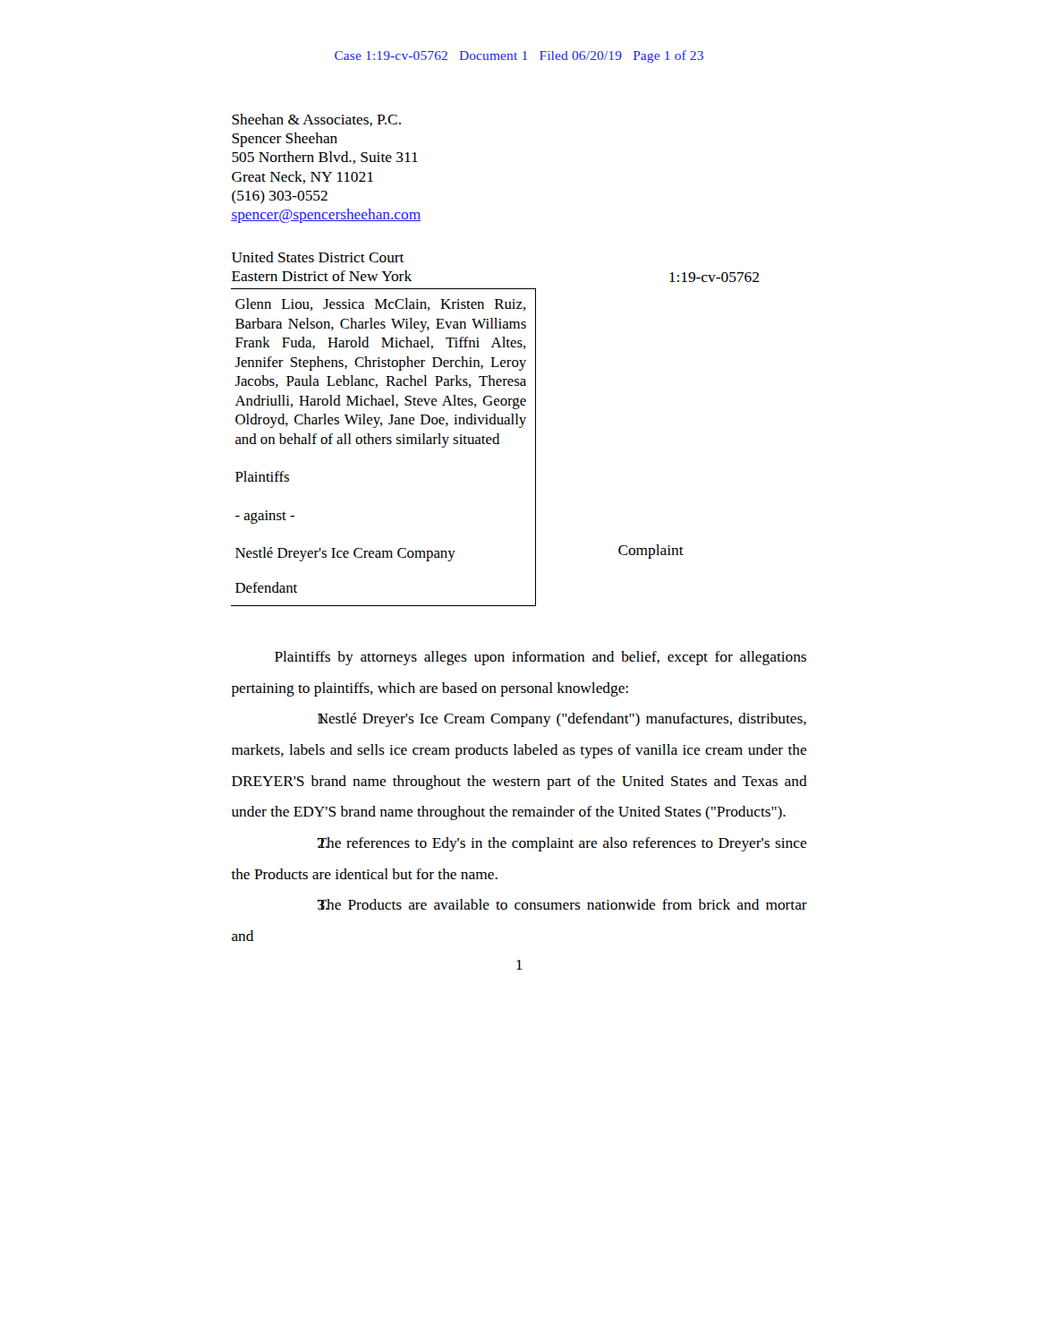Case 1:19-cv-05762 Document 1 Filed 06/20/19 Page 1 of 23
Sheehan & Associates, P.C.
Spencer Sheehan
505 Northern Blvd., Suite 311
Great Neck, NY 11021
(516) 303-0552
spencer@spencersheehan.com
United States District Court
Eastern District of New York
1:19-cv-05762
Glenn Liou, Jessica McClain, Kristen Ruiz, Barbara Nelson, Charles Wiley, Evan Williams Frank Fuda, Harold Michael, Tiffni Altes, Jennifer Stephens, Christopher Derchin, Leroy Jacobs, Paula Leblanc, Rachel Parks, Theresa Andriulli, Harold Michael, Steve Altes, George Oldroyd, Charles Wiley, Jane Doe, individually and on behalf of all others similarly situated
Plaintiffs
- against -
Nestlé Dreyer's Ice Cream Company
Defendant
Complaint
Plaintiffs by attorneys alleges upon information and belief, except for allegations pertaining to plaintiffs, which are based on personal knowledge:
1. Nestlé Dreyer's Ice Cream Company ("defendant") manufactures, distributes, markets, labels and sells ice cream products labeled as types of vanilla ice cream under the DREYER'S brand name throughout the western part of the United States and Texas and under the EDY'S brand name throughout the remainder of the United States ("Products").
2. The references to Edy's in the complaint are also references to Dreyer's since the Products are identical but for the name.
3. The Products are available to consumers nationwide from brick and mortar and
1